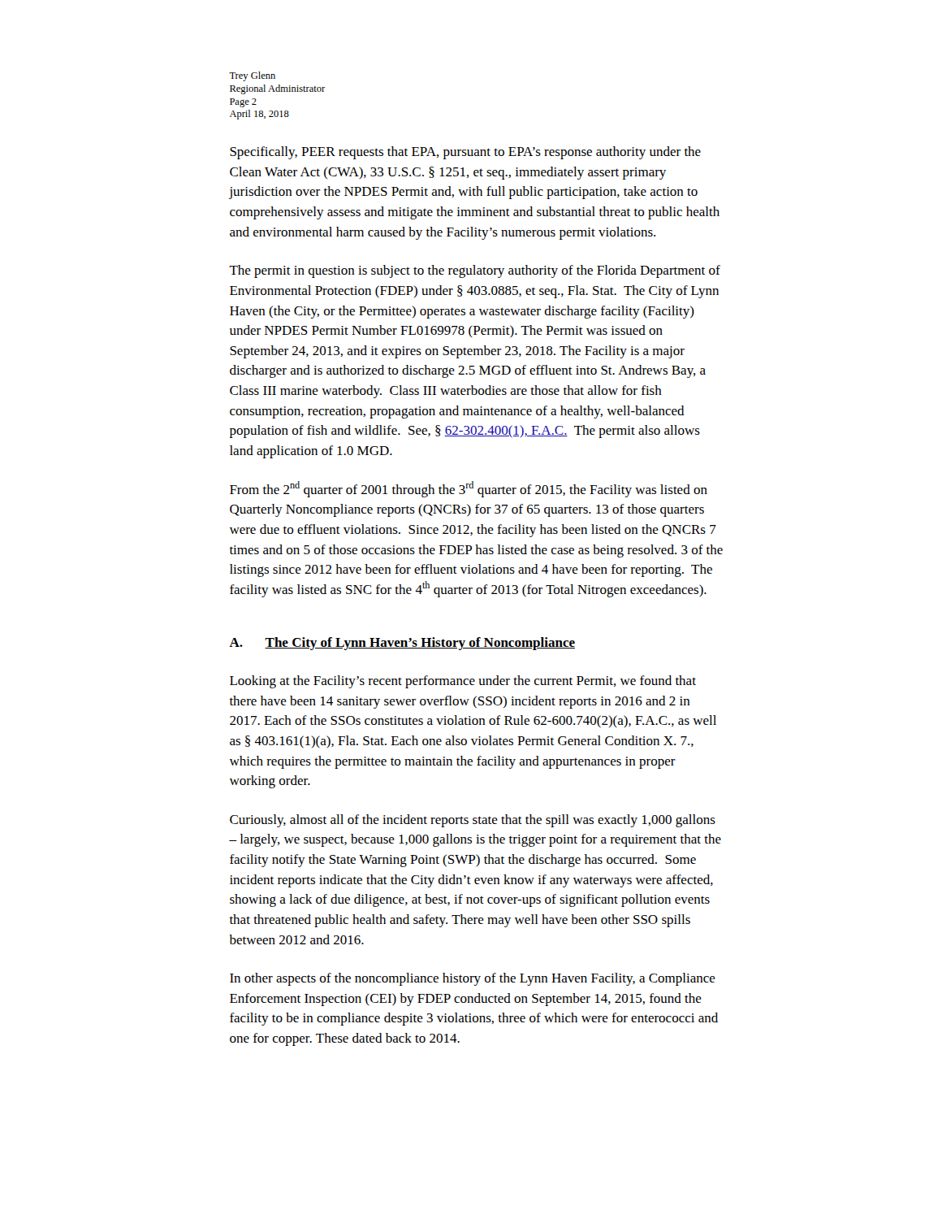Trey Glenn
Regional Administrator
Page 2
April 18, 2018
Specifically, PEER requests that EPA, pursuant to EPA’s response authority under the Clean Water Act (CWA), 33 U.S.C. § 1251, et seq., immediately assert primary jurisdiction over the NPDES Permit and, with full public participation, take action to comprehensively assess and mitigate the imminent and substantial threat to public health and environmental harm caused by the Facility’s numerous permit violations.
The permit in question is subject to the regulatory authority of the Florida Department of Environmental Protection (FDEP) under § 403.0885, et seq., Fla. Stat. The City of Lynn Haven (the City, or the Permittee) operates a wastewater discharge facility (Facility) under NPDES Permit Number FL0169978 (Permit). The Permit was issued on September 24, 2013, and it expires on September 23, 2018. The Facility is a major discharger and is authorized to discharge 2.5 MGD of effluent into St. Andrews Bay, a Class III marine waterbody. Class III waterbodies are those that allow for fish consumption, recreation, propagation and maintenance of a healthy, well-balanced population of fish and wildlife. See, § 62-302.400(1), F.A.C. The permit also allows land application of 1.0 MGD.
From the 2nd quarter of 2001 through the 3rd quarter of 2015, the Facility was listed on Quarterly Noncompliance reports (QNCRs) for 37 of 65 quarters. 13 of those quarters were due to effluent violations. Since 2012, the facility has been listed on the QNCRs 7 times and on 5 of those occasions the FDEP has listed the case as being resolved. 3 of the listings since 2012 have been for effluent violations and 4 have been for reporting. The facility was listed as SNC for the 4th quarter of 2013 (for Total Nitrogen exceedances).
A. The City of Lynn Haven’s History of Noncompliance
Looking at the Facility’s recent performance under the current Permit, we found that there have been 14 sanitary sewer overflow (SSO) incident reports in 2016 and 2 in 2017. Each of the SSOs constitutes a violation of Rule 62-600.740(2)(a), F.A.C., as well as § 403.161(1)(a), Fla. Stat. Each one also violates Permit General Condition X. 7., which requires the permittee to maintain the facility and appurtenances in proper working order.
Curiously, almost all of the incident reports state that the spill was exactly 1,000 gallons – largely, we suspect, because 1,000 gallons is the trigger point for a requirement that the facility notify the State Warning Point (SWP) that the discharge has occurred. Some incident reports indicate that the City didn’t even know if any waterways were affected, showing a lack of due diligence, at best, if not cover-ups of significant pollution events that threatened public health and safety. There may well have been other SSO spills between 2012 and 2016.
In other aspects of the noncompliance history of the Lynn Haven Facility, a Compliance Enforcement Inspection (CEI) by FDEP conducted on September 14, 2015, found the facility to be in compliance despite 3 violations, three of which were for enterococci and one for copper. These dated back to 2014.